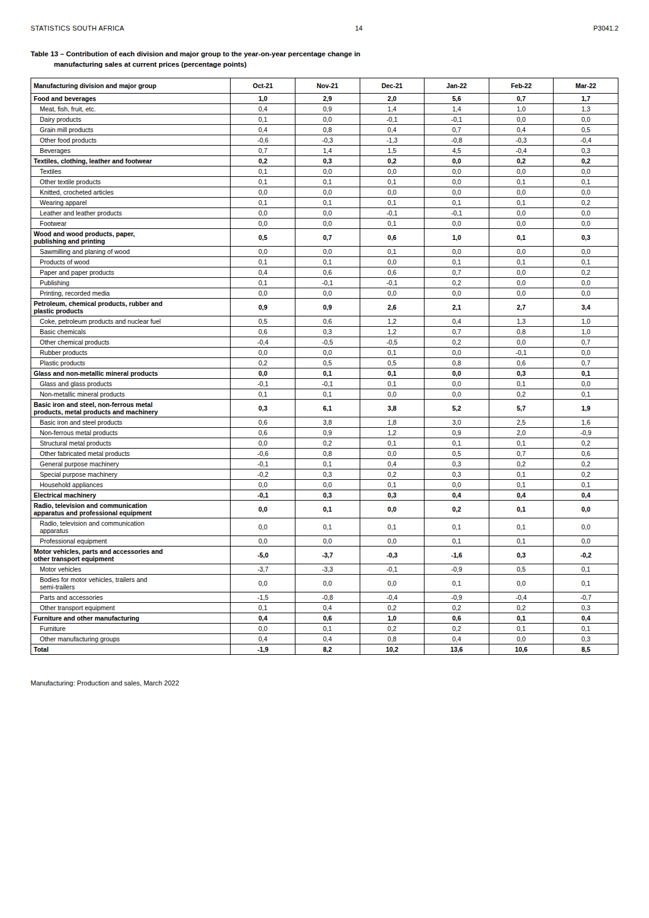STATISTICS SOUTH AFRICA
14
P3041.2
Table 13 – Contribution of each division and major group to the year-on-year percentage change in manufacturing sales at current prices (percentage points)
| Manufacturing division and major group | Oct-21 | Nov-21 | Dec-21 | Jan-22 | Feb-22 | Mar-22 |
| --- | --- | --- | --- | --- | --- | --- |
| Food and beverages | 1,0 | 2,9 | 2,0 | 5,6 | 0,7 | 1,7 |
| Meat, fish, fruit, etc. | 0,4 | 0,9 | 1,4 | 1,4 | 1,0 | 1,3 |
| Dairy products | 0,1 | 0,0 | -0,1 | -0,1 | 0,0 | 0,0 |
| Grain mill products | 0,4 | 0,8 | 0,4 | 0,7 | 0,4 | 0,5 |
| Other food products | -0,6 | -0,3 | -1,3 | -0,8 | -0,3 | -0,4 |
| Beverages | 0,7 | 1,4 | 1,5 | 4,5 | -0,4 | 0,3 |
| Textiles, clothing, leather and footwear | 0,2 | 0,3 | 0,2 | 0,0 | 0,2 | 0,2 |
| Textiles | 0,1 | 0,0 | 0,0 | 0,0 | 0,0 | 0,0 |
| Other textile products | 0,1 | 0,1 | 0,1 | 0,0 | 0,1 | 0,1 |
| Knitted, crocheted articles | 0,0 | 0,0 | 0,0 | 0,0 | 0,0 | 0,0 |
| Wearing apparel | 0,1 | 0,1 | 0,1 | 0,1 | 0,1 | 0,2 |
| Leather and leather products | 0,0 | 0,0 | -0,1 | -0,1 | 0,0 | 0,0 |
| Footwear | 0,0 | 0,0 | 0,1 | 0,0 | 0,0 | 0,0 |
| Wood and wood products, paper, publishing and printing | 0,5 | 0,7 | 0,6 | 1,0 | 0,1 | 0,3 |
| Sawmilling and planing of wood | 0,0 | 0,0 | 0,1 | 0,0 | 0,0 | 0,0 |
| Products of wood | 0,1 | 0,1 | 0,0 | 0,1 | 0,1 | 0,1 |
| Paper and paper products | 0,4 | 0,6 | 0,6 | 0,7 | 0,0 | 0,2 |
| Publishing | 0,1 | -0,1 | -0,1 | 0,2 | 0,0 | 0,0 |
| Printing, recorded media | 0,0 | 0,0 | 0,0 | 0,0 | 0,0 | 0,0 |
| Petroleum, chemical products, rubber and plastic products | 0,9 | 0,9 | 2,6 | 2,1 | 2,7 | 3,4 |
| Coke, petroleum products and nuclear fuel | 0,5 | 0,6 | 1,2 | 0,4 | 1,3 | 1,0 |
| Basic chemicals | 0,6 | 0,3 | 1,2 | 0,7 | 0,8 | 1,0 |
| Other chemical products | -0,4 | -0,5 | -0,5 | 0,2 | 0,0 | 0,7 |
| Rubber products | 0,0 | 0,0 | 0,1 | 0,0 | -0,1 | 0,0 |
| Plastic products | 0,2 | 0,5 | 0,5 | 0,8 | 0,6 | 0,7 |
| Glass and non-metallic mineral products | 0,0 | 0,1 | 0,1 | 0,0 | 0,3 | 0,1 |
| Glass and glass products | -0,1 | -0,1 | 0,1 | 0,0 | 0,1 | 0,0 |
| Non-metallic mineral products | 0,1 | 0,1 | 0,0 | 0,0 | 0,2 | 0,1 |
| Basic iron and steel, non-ferrous metal products, metal products and machinery | 0,3 | 6,1 | 3,8 | 5,2 | 5,7 | 1,9 |
| Basic iron and steel products | 0,6 | 3,8 | 1,8 | 3,0 | 2,5 | 1,6 |
| Non-ferrous metal products | 0,6 | 0,9 | 1,2 | 0,9 | 2,0 | -0,9 |
| Structural metal products | 0,0 | 0,2 | 0,1 | 0,1 | 0,1 | 0,2 |
| Other fabricated metal products | -0,6 | 0,8 | 0,0 | 0,5 | 0,7 | 0,6 |
| General purpose machinery | -0,1 | 0,1 | 0,4 | 0,3 | 0,2 | 0,2 |
| Special purpose machinery | -0,2 | 0,3 | 0,2 | 0,3 | 0,1 | 0,2 |
| Household appliances | 0,0 | 0,0 | 0,1 | 0,0 | 0,1 | 0,1 |
| Electrical machinery | -0,1 | 0,3 | 0,3 | 0,4 | 0,4 | 0,4 |
| Radio, television and communication apparatus and professional equipment | 0,0 | 0,1 | 0,0 | 0,2 | 0,1 | 0,0 |
| Radio, television and communication apparatus | 0,0 | 0,1 | 0,1 | 0,1 | 0,1 | 0,0 |
| Professional equipment | 0,0 | 0,0 | 0,0 | 0,1 | 0,1 | 0,0 |
| Motor vehicles, parts and accessories and other transport equipment | -5,0 | -3,7 | -0,3 | -1,6 | 0,3 | -0,2 |
| Motor vehicles | -3,7 | -3,3 | -0,1 | -0,9 | 0,5 | 0,1 |
| Bodies for motor vehicles, trailers and semi-trailers | 0,0 | 0,0 | 0,0 | 0,1 | 0,0 | 0,1 |
| Parts and accessories | -1,5 | -0,8 | -0,4 | -0,9 | -0,4 | -0,7 |
| Other transport equipment | 0,1 | 0,4 | 0,2 | 0,2 | 0,2 | 0,3 |
| Furniture and other manufacturing | 0,4 | 0,6 | 1,0 | 0,6 | 0,1 | 0,4 |
| Furniture | 0,0 | 0,1 | 0,2 | 0,2 | 0,1 | 0,1 |
| Other manufacturing groups | 0,4 | 0,4 | 0,8 | 0,4 | 0,0 | 0,3 |
| Total | -1,9 | 8,2 | 10,2 | 13,6 | 10,6 | 8,5 |
Manufacturing: Production and sales, March 2022